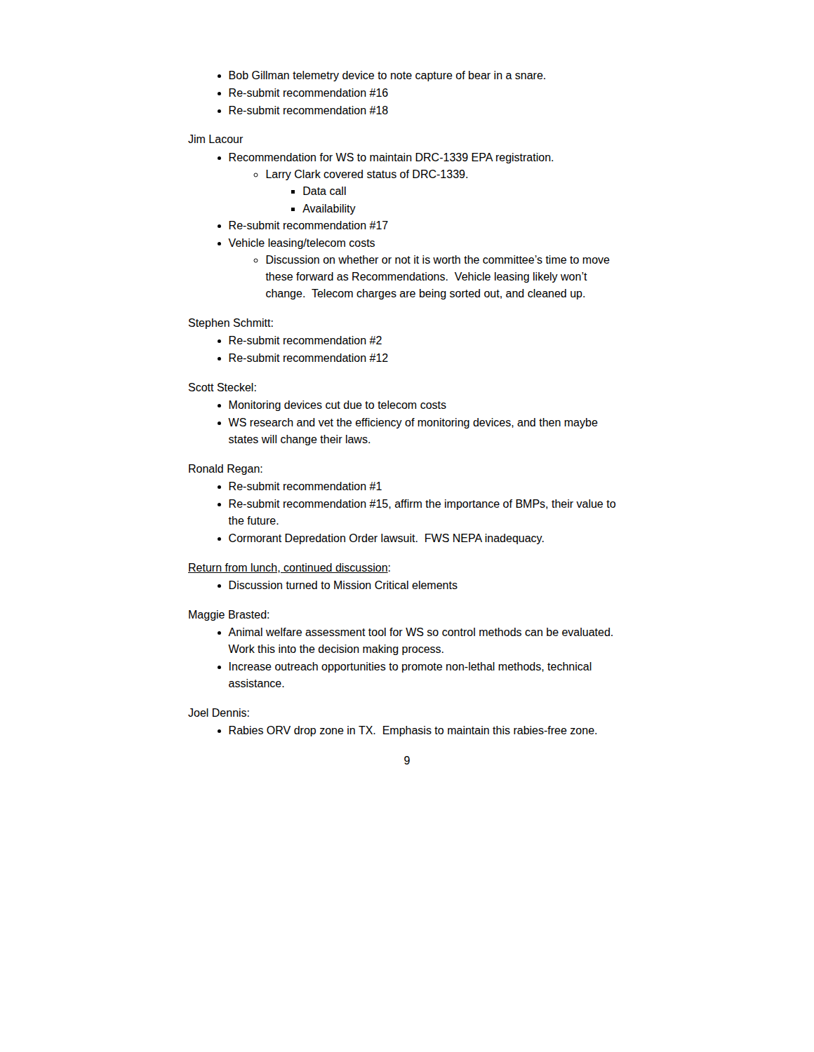Bob Gillman telemetry device to note capture of bear in a snare.
Re-submit recommendation #16
Re-submit recommendation #18
Jim Lacour
Recommendation for WS to maintain DRC-1339 EPA registration.
Larry Clark covered status of DRC-1339.
Data call
Availability
Re-submit recommendation #17
Vehicle leasing/telecom costs
Discussion on whether or not it is worth the committee’s time to move these forward as Recommendations. Vehicle leasing likely won’t change. Telecom charges are being sorted out, and cleaned up.
Stephen Schmitt:
Re-submit recommendation #2
Re-submit recommendation #12
Scott Steckel:
Monitoring devices cut due to telecom costs
WS research and vet the efficiency of monitoring devices, and then maybe states will change their laws.
Ronald Regan:
Re-submit recommendation #1
Re-submit recommendation #15, affirm the importance of BMPs, their value to the future.
Cormorant Depredation Order lawsuit. FWS NEPA inadequacy.
Return from lunch, continued discussion:
Discussion turned to Mission Critical elements
Maggie Brasted:
Animal welfare assessment tool for WS so control methods can be evaluated. Work this into the decision making process.
Increase outreach opportunities to promote non-lethal methods, technical assistance.
Joel Dennis:
Rabies ORV drop zone in TX. Emphasis to maintain this rabies-free zone.
9